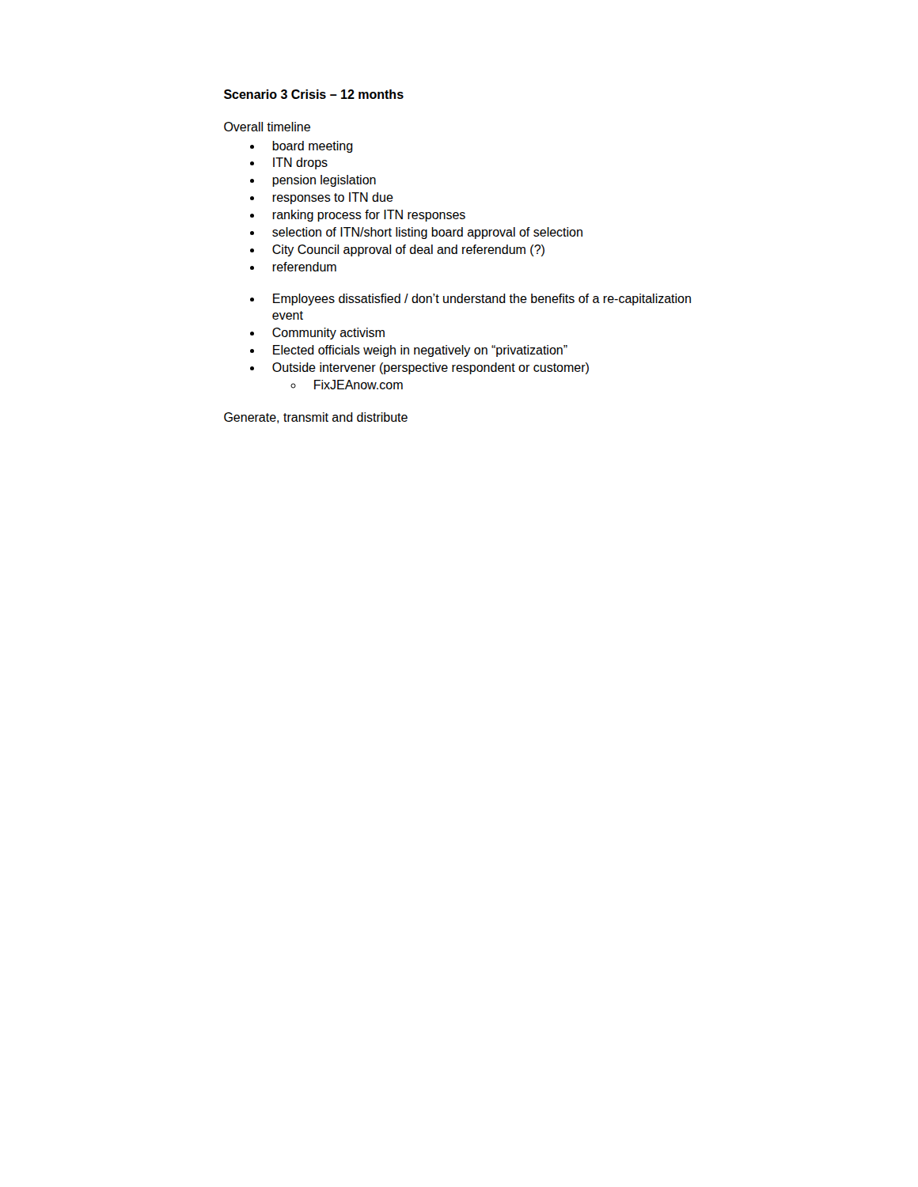Scenario 3 Crisis – 12 months
Overall timeline
board meeting
ITN drops
pension legislation
responses to ITN due
ranking process for ITN responses
selection of ITN/short listing board approval of selection
City Council approval of deal and referendum (?)
referendum
Employees dissatisfied / don’t understand the benefits of a re-capitalization event
Community activism
Elected officials weigh in negatively on “privatization”
Outside intervener (perspective respondent or customer)
FixJEAnow.com
Generate, transmit and distribute